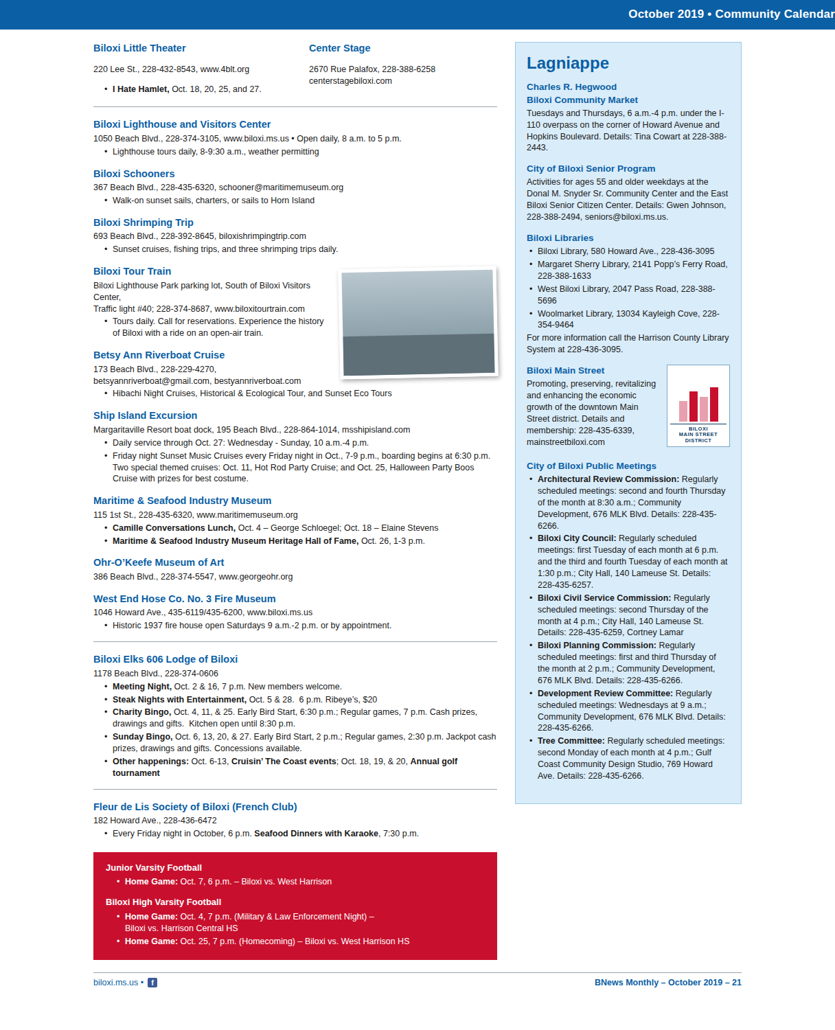October 2019 • Community Calendar
Biloxi Little Theater
220 Lee St., 228-432-8543, www.4blt.org
I Hate Hamlet, Oct. 18, 20, 25, and 27.
Center Stage
2670 Rue Palafox, 228-388-6258
centerstagebiloxi.com
Biloxi Lighthouse and Visitors Center
1050 Beach Blvd., 228-374-3105, www.biloxi.ms.us • Open daily, 8 a.m. to 5 p.m.
Lighthouse tours daily, 8-9:30 a.m., weather permitting
Biloxi Schooners
367 Beach Blvd., 228-435-6320, schooner@maritimemuseum.org
Walk-on sunset sails, charters, or sails to Horn Island
Biloxi Shrimping Trip
693 Beach Blvd., 228-392-8645, biloxishrimpingtrip.com
Sunset cruises, fishing trips, and three shrimping trips daily.
Biloxi Tour Train
Biloxi Lighthouse Park parking lot, South of Biloxi Visitors Center,
Traffic light #40; 228-374-8687, www.biloxitourtrain.com
Tours daily. Call for reservations. Experience the history
of Biloxi with a ride on an open-air train.
Betsy Ann Riverboat Cruise
173 Beach Blvd., 228-229-4270, betsyannriverboat@gmail.com, bestyannriverboat.com
Hibachi Night Cruises, Historical & Ecological Tour, and Sunset Eco Tours
Ship Island Excursion
Margaritaville Resort boat dock, 195 Beach Blvd., 228-864-1014, msshipisland.com
Daily service through Oct. 27: Wednesday - Sunday, 10 a.m.-4 p.m.
Friday night Sunset Music Cruises every Friday night in Oct., 7-9 p.m., boarding begins at 6:30 p.m. Two special themed cruises: Oct. 11, Hot Rod Party Cruise; and Oct. 25, Halloween Party Boos Cruise with prizes for best costume.
Maritime & Seafood Industry Museum
115 1st St., 228-435-6320, www.maritimemuseum.org
Camille Conversations Lunch, Oct. 4 – George Schloegel; Oct. 18 – Elaine Stevens
Maritime & Seafood Industry Museum Heritage Hall of Fame, Oct. 26, 1-3 p.m.
Ohr-O’Keefe Museum of Art
386 Beach Blvd., 228-374-5547, www.georgeohr.org
West End Hose Co. No. 3 Fire Museum
1046 Howard Ave., 435-6119/435-6200, www.biloxi.ms.us
Historic 1937 fire house open Saturdays 9 a.m.-2 p.m. or by appointment.
Biloxi Elks 606 Lodge of Biloxi
1178 Beach Blvd., 228-374-0606
Meeting Night, Oct. 2 & 16, 7 p.m. New members welcome.
Steak Nights with Entertainment, Oct. 5 & 28. 6 p.m. Ribeye’s, $20
Charity Bingo, Oct. 4, 11, & 25. Early Bird Start, 6:30 p.m.; Regular games, 7 p.m. Cash prizes, drawings and gifts. Kitchen open until 8:30 p.m.
Sunday Bingo, Oct. 6, 13, 20, & 27. Early Bird Start, 2 p.m.; Regular games, 2:30 p.m. Jackpot cash prizes, drawings and gifts. Concessions available.
Other happenings: Oct. 6-13, Cruisin’ The Coast events; Oct. 18, 19, & 20, Annual golf tournament
Fleur de Lis Society of Biloxi (French Club)
182 Howard Ave., 228-436-6472
Every Friday night in October, 6 p.m. Seafood Dinners with Karaoke, 7:30 p.m.
Junior Varsity Football
Home Game: Oct. 7, 6 p.m. – Biloxi vs. West Harrison
Biloxi High Varsity Football
Home Game: Oct. 4, 7 p.m. (Military & Law Enforcement Night) –
Biloxi vs. Harrison Central HS
Home Game: Oct. 25, 7 p.m. (Homecoming) – Biloxi vs. West Harrison HS
Lagniappe
Charles R. Hegwood
Biloxi Community Market
Tuesdays and Thursdays, 6 a.m.-4 p.m. under the I-110 overpass on the corner of Howard Avenue and Hopkins Boulevard. Details: Tina Cowart at 228-388-2443.
City of Biloxi Senior Program
Activities for ages 55 and older weekdays at the Donal M. Snyder Sr. Community Center and the East Biloxi Senior Citizen Center. Details: Gwen Johnson, 228-388-2494, seniors@biloxi.ms.us.
Biloxi Libraries
Biloxi Library, 580 Howard Ave., 228-436-3095
Margaret Sherry Library, 2141 Popp’s Ferry Road, 228-388-1633
West Biloxi Library, 2047 Pass Road, 228-388-5696
Woolmarket Library, 13034 Kayleigh Cove, 228-354-9464
For more information call the Harrison County Library System at 228-436-3095.
BILOXI
MAIN STREET
DISTRICT
Biloxi Main Street
Promoting, preserving, revitalizing and enhancing the economic growth of the downtown Main Street district. Details and membership: 228-435-6339, mainstreetbiloxi.com
City of Biloxi Public Meetings
Architectural Review Commission: Regularly scheduled meetings: second and fourth Thursday of the month at 8:30 a.m.; Community Development, 676 MLK Blvd. Details: 228-435-6266.
Biloxi City Council: Regularly scheduled meetings: first Tuesday of each month at 6 p.m. and the third and fourth Tuesday of each month at 1:30 p.m.; City Hall, 140 Lameuse St. Details: 228-435-6257.
Biloxi Civil Service Commission: Regularly scheduled meetings: second Thursday of the month at 4 p.m.; City Hall, 140 Lameuse St. Details: 228-435-6259, Cortney Lamar
Biloxi Planning Commission: Regularly scheduled meetings: first and third Thursday of the month at 2 p.m.; Community Development, 676 MLK Blvd. Details: 228-435-6266.
Development Review Committee: Regularly scheduled meetings: Wednesdays at 9 a.m.; Community Development, 676 MLK Blvd. Details: 228-435-6266.
Tree Committee: Regularly scheduled meetings: second Monday of each month at 4 p.m.; Gulf Coast Community Design Studio, 769 Howard Ave. Details: 228-435-6266.
biloxi.ms.us • f
BNews Monthly – October 2019 – 21